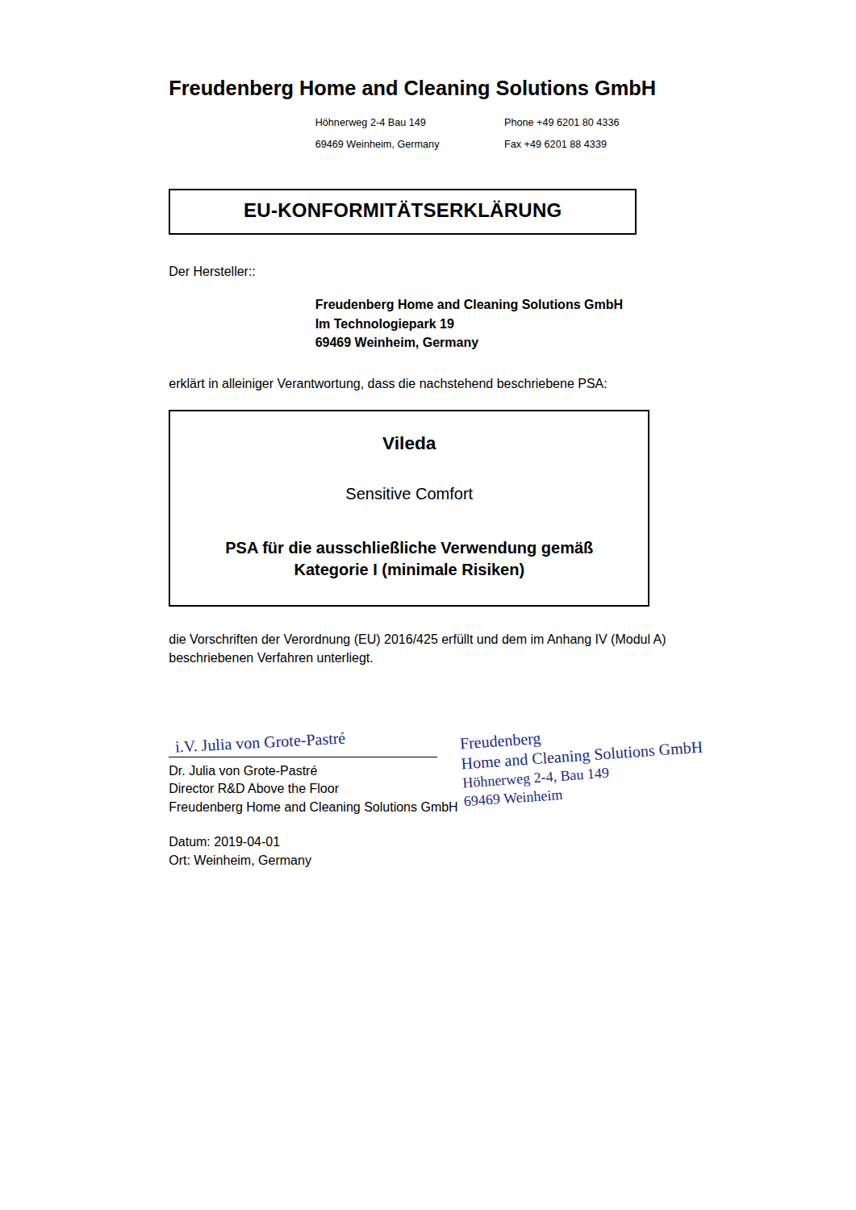Freudenberg Home and Cleaning Solutions GmbH
| Höhnerweg 2-4 Bau 149 | Phone +49 6201 80 4336 |
| 69469 Weinheim, Germany | Fax +49 6201 88 4339 |
EU-KONFORMITÄTSERKLÄRUNG
Der Hersteller::
Freudenberg Home and Cleaning Solutions GmbH
Im Technologiepark 19
69469 Weinheim, Germany
erklärt in alleiniger Verantwortung, dass die nachstehend beschriebene PSA:
Vileda
Sensitive Comfort
PSA für die ausschließliche Verwendung gemäß
Kategorie I (minimale Risiken)
die Vorschriften der Verordnung (EU) 2016/425 erfüllt und dem im Anhang IV (Modul A) beschriebenen Verfahren unterliegt.
i.V. Julia von Grote-Pastré
Dr. Julia von Grote-Pastré
Director R&D Above the Floor
Freudenberg Home and Cleaning Solutions GmbH
Datum: 2019-04-01
Ort: Weinheim, Germany
Freudenberg
Home and Cleaning Solutions GmbH
Höhnerweg 2-4, Bau 149
69469 Weinheim